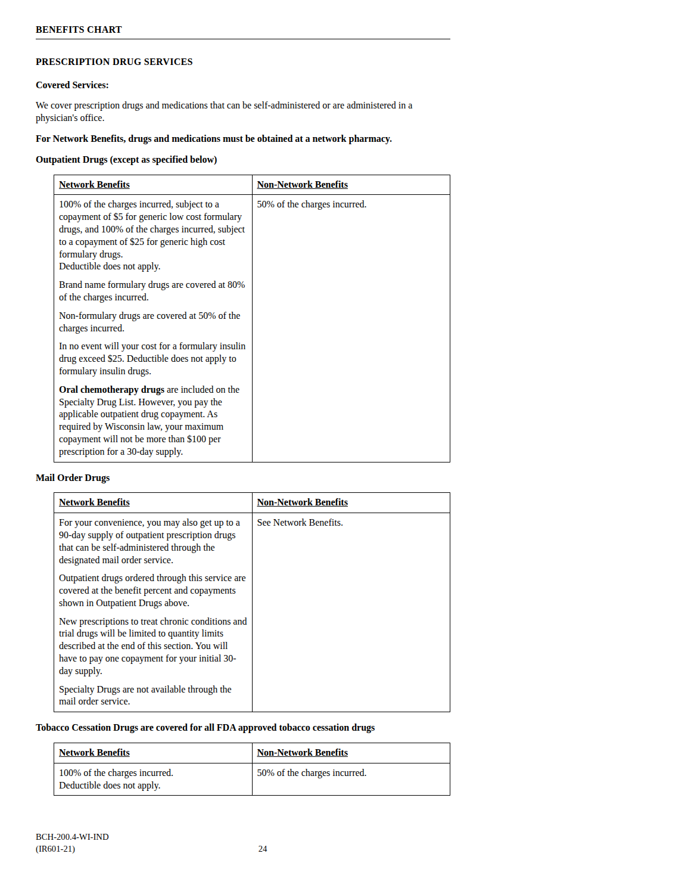BENEFITS CHART
PRESCRIPTION DRUG SERVICES
Covered Services:
We cover prescription drugs and medications that can be self-administered or are administered in a physician's office.
For Network Benefits, drugs and medications must be obtained at a network pharmacy.
Outpatient Drugs (except as specified below)
| Network Benefits | Non-Network Benefits |
| --- | --- |
| 100% of the charges incurred, subject to a copayment of $5 for generic low cost formulary drugs, and 100% of the charges incurred, subject to a copayment of $25 for generic high cost formulary drugs. Deductible does not apply. Brand name formulary drugs are covered at 80% of the charges incurred. Non-formulary drugs are covered at 50% of the charges incurred. In no event will your cost for a formulary insulin drug exceed $25. Deductible does not apply to formulary insulin drugs. Oral chemotherapy drugs are included on the Specialty Drug List. However, you pay the applicable outpatient drug copayment. As required by Wisconsin law, your maximum copayment will not be more than $100 per prescription for a 30-day supply. | 50% of the charges incurred. |
Mail Order Drugs
| Network Benefits | Non-Network Benefits |
| --- | --- |
| For your convenience, you may also get up to a 90-day supply of outpatient prescription drugs that can be self-administered through the designated mail order service. Outpatient drugs ordered through this service are covered at the benefit percent and copayments shown in Outpatient Drugs above. New prescriptions to treat chronic conditions and trial drugs will be limited to quantity limits described at the end of this section. You will have to pay one copayment for your initial 30-day supply. Specialty Drugs are not available through the mail order service. | See Network Benefits. |
Tobacco Cessation Drugs are covered for all FDA approved tobacco cessation drugs
| Network Benefits | Non-Network Benefits |
| --- | --- |
| 100% of the charges incurred. Deductible does not apply. | 50% of the charges incurred. |
BCH-200.4-WI-IND
(IR601-21) 24